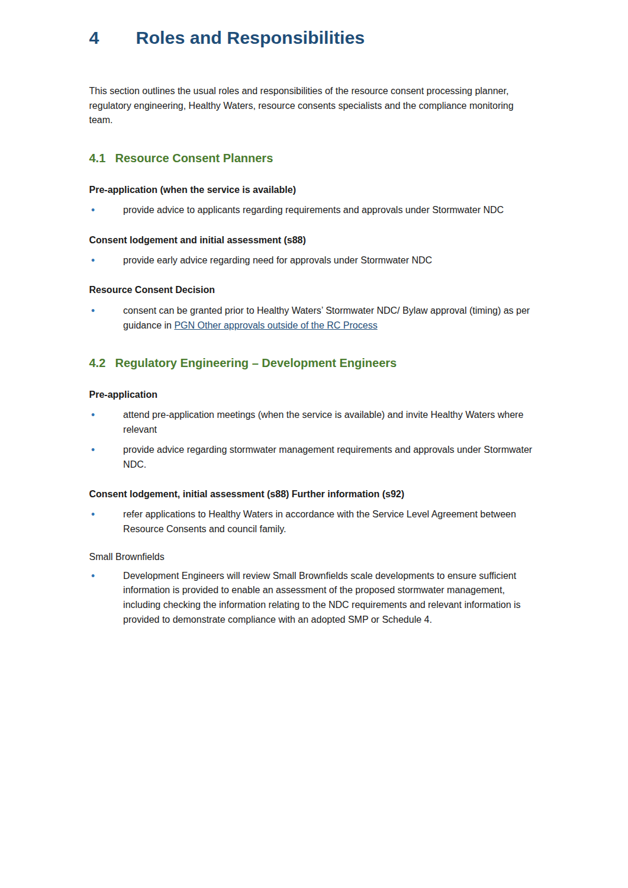4 Roles and Responsibilities
This section outlines the usual roles and responsibilities of the resource consent processing planner, regulatory engineering, Healthy Waters, resource consents specialists and the compliance monitoring team.
4.1 Resource Consent Planners
Pre-application (when the service is available)
provide advice to applicants regarding requirements and approvals under Stormwater NDC
Consent lodgement and initial assessment (s88)
provide early advice regarding need for approvals under Stormwater NDC
Resource Consent Decision
consent can be granted prior to Healthy Waters’ Stormwater NDC/ Bylaw approval (timing) as per guidance in PGN Other approvals outside of the RC Process
4.2 Regulatory Engineering – Development Engineers
Pre-application
attend pre-application meetings (when the service is available) and invite Healthy Waters where relevant
provide advice regarding stormwater management requirements and approvals under Stormwater NDC.
Consent lodgement, initial assessment (s88) Further information (s92)
refer applications to Healthy Waters in accordance with the Service Level Agreement between Resource Consents and council family.
Small Brownfields
Development Engineers will review Small Brownfields scale developments to ensure sufficient information is provided to enable an assessment of the proposed stormwater management, including checking the information relating to the NDC requirements and relevant information is provided to demonstrate compliance with an adopted SMP or Schedule 4.